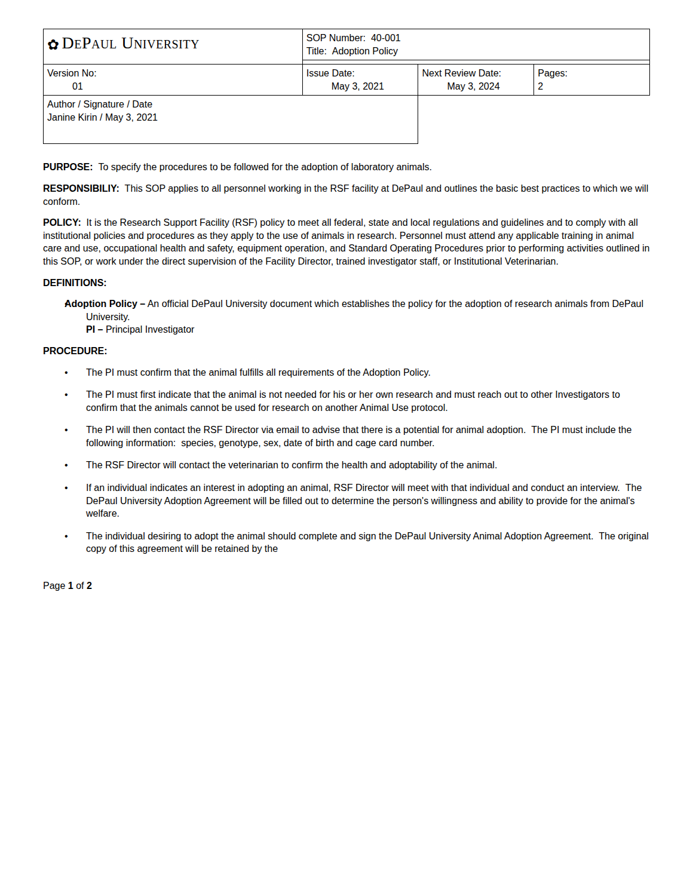| ✿ D E P AUL U NIVERSITY | SOP Number: 40-001 Title: Adoption Policy |
| Version No: 01 | Issue Date: May 3, 2021 | Next Review Date: May 3, 2024 | Pages: 2 |
| Author / Signature / Date Janine Kirin / May 3, 2021 | |
PURPOSE: To specify the procedures to be followed for the adoption of laboratory animals.
RESPONSIBILIY: This SOP applies to all personnel working in the RSF facility at DePaul and outlines the basic best practices to which we will conform.
POLICY: It is the Research Support Facility (RSF) policy to meet all federal, state and local regulations and guidelines and to comply with all institutional policies and procedures as they apply to the use of animals in research. Personnel must attend any applicable training in animal care and use, occupational health and safety, equipment operation, and Standard Operating Procedures prior to performing activities outlined in this SOP, or work under the direct supervision of the Facility Director, trained investigator staff, or Institutional Veterinarian.
DEFINITIONS:
Adoption Policy – An official DePaul University document which establishes the policy for the adoption of research animals from DePaul University.
PI – Principal Investigator
PROCEDURE:
The PI must confirm that the animal fulfills all requirements of the Adoption Policy.
The PI must first indicate that the animal is not needed for his or her own research and must reach out to other Investigators to confirm that the animals cannot be used for research on another Animal Use protocol.
The PI will then contact the RSF Director via email to advise that there is a potential for animal adoption. The PI must include the following information: species, genotype, sex, date of birth and cage card number.
The RSF Director will contact the veterinarian to confirm the health and adoptability of the animal.
If an individual indicates an interest in adopting an animal, RSF Director will meet with that individual and conduct an interview. The DePaul University Adoption Agreement will be filled out to determine the person's willingness and ability to provide for the animal's welfare.
The individual desiring to adopt the animal should complete and sign the DePaul University Animal Adoption Agreement. The original copy of this agreement will be retained by the
Page 1 of 2